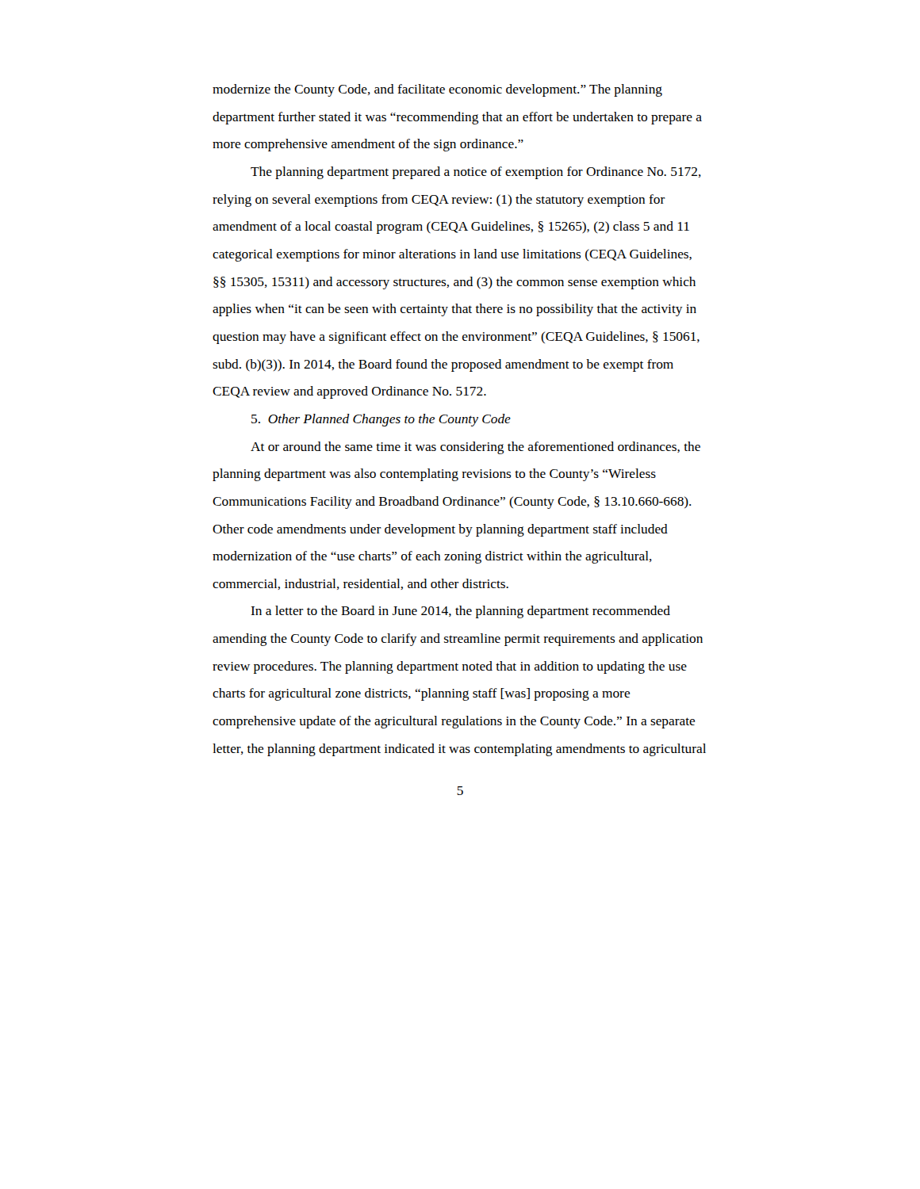modernize the County Code, and facilitate economic development.” The planning department further stated it was “recommending that an effort be undertaken to prepare a more comprehensive amendment of the sign ordinance.”
The planning department prepared a notice of exemption for Ordinance No. 5172, relying on several exemptions from CEQA review: (1) the statutory exemption for amendment of a local coastal program (CEQA Guidelines, § 15265), (2) class 5 and 11 categorical exemptions for minor alterations in land use limitations (CEQA Guidelines, §§ 15305, 15311) and accessory structures, and (3) the common sense exemption which applies when “it can be seen with certainty that there is no possibility that the activity in question may have a significant effect on the environment” (CEQA Guidelines, § 15061, subd. (b)(3)). In 2014, the Board found the proposed amendment to be exempt from CEQA review and approved Ordinance No. 5172.
5. Other Planned Changes to the County Code
At or around the same time it was considering the aforementioned ordinances, the planning department was also contemplating revisions to the County’s “Wireless Communications Facility and Broadband Ordinance” (County Code, § 13.10.660-668). Other code amendments under development by planning department staff included modernization of the “use charts” of each zoning district within the agricultural, commercial, industrial, residential, and other districts.
In a letter to the Board in June 2014, the planning department recommended amending the County Code to clarify and streamline permit requirements and application review procedures. The planning department noted that in addition to updating the use charts for agricultural zone districts, “planning staff [was] proposing a more comprehensive update of the agricultural regulations in the County Code.” In a separate letter, the planning department indicated it was contemplating amendments to agricultural
5